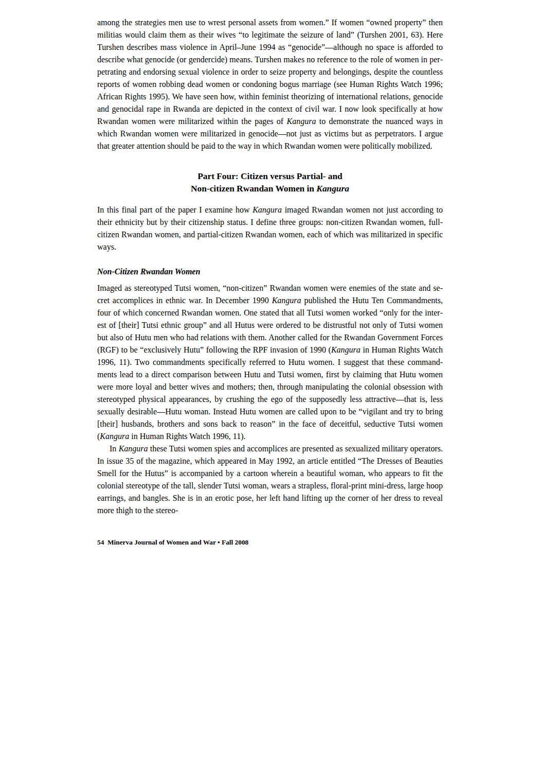among the strategies men use to wrest personal assets from women.” If women “owned property” then militias would claim them as their wives “to legitimate the seizure of land” (Turshen 2001, 63). Here Turshen describes mass violence in April–June 1994 as “genocide”—although no space is afforded to describe what genocide (or gendercide) means. Turshen makes no reference to the role of women in perpetrating and endorsing sexual violence in order to seize property and belongings, despite the countless reports of women robbing dead women or condoning bogus marriage (see Human Rights Watch 1996; African Rights 1995). We have seen how, within feminist theorizing of international relations, genocide and genocidal rape in Rwanda are depicted in the context of civil war. I now look specifically at how Rwandan women were militarized within the pages of Kangura to demonstrate the nuanced ways in which Rwandan women were militarized in genocide—not just as victims but as perpetrators. I argue that greater attention should be paid to the way in which Rwandan women were politically mobilized.
Part Four: Citizen versus Partial- and
Non-citizen Rwandan Women in Kangura
In this final part of the paper I examine how Kangura imaged Rwandan women not just according to their ethnicity but by their citizenship status. I define three groups: non-citizen Rwandan women, full-citizen Rwandan women, and partial-citizen Rwandan women, each of which was militarized in specific ways.
Non-Citizen Rwandan Women
Imaged as stereotyped Tutsi women, “non-citizen” Rwandan women were enemies of the state and secret accomplices in ethnic war. In December 1990 Kangura published the Hutu Ten Commandments, four of which concerned Rwandan women. One stated that all Tutsi women worked “only for the interest of [their] Tutsi ethnic group” and all Hutus were ordered to be distrustful not only of Tutsi women but also of Hutu men who had relations with them. Another called for the Rwandan Government Forces (RGF) to be “exclusively Hutu” following the RPF invasion of 1990 (Kangura in Human Rights Watch 1996, 11). Two commandments specifically referred to Hutu women. I suggest that these commandments lead to a direct comparison between Hutu and Tutsi women, first by claiming that Hutu women were more loyal and better wives and mothers; then, through manipulating the colonial obsession with stereotyped physical appearances, by crushing the ego of the supposedly less attractive—that is, less sexually desirable—Hutu woman. Instead Hutu women are called upon to be “vigilant and try to bring [their] husbands, brothers and sons back to reason” in the face of deceitful, seductive Tutsi women (Kangura in Human Rights Watch 1996, 11).
In Kangura these Tutsi women spies and accomplices are presented as sexualized military operators. In issue 35 of the magazine, which appeared in May 1992, an article entitled “The Dresses of Beauties Smell for the Hutus” is accompanied by a cartoon wherein a beautiful woman, who appears to fit the colonial stereotype of the tall, slender Tutsi woman, wears a strapless, floral-print mini-dress, large hoop earrings, and bangles. She is in an erotic pose, her left hand lifting up the corner of her dress to reveal more thigh to the stereo-
54 Minerva Journal of Women and War • Fall 2008